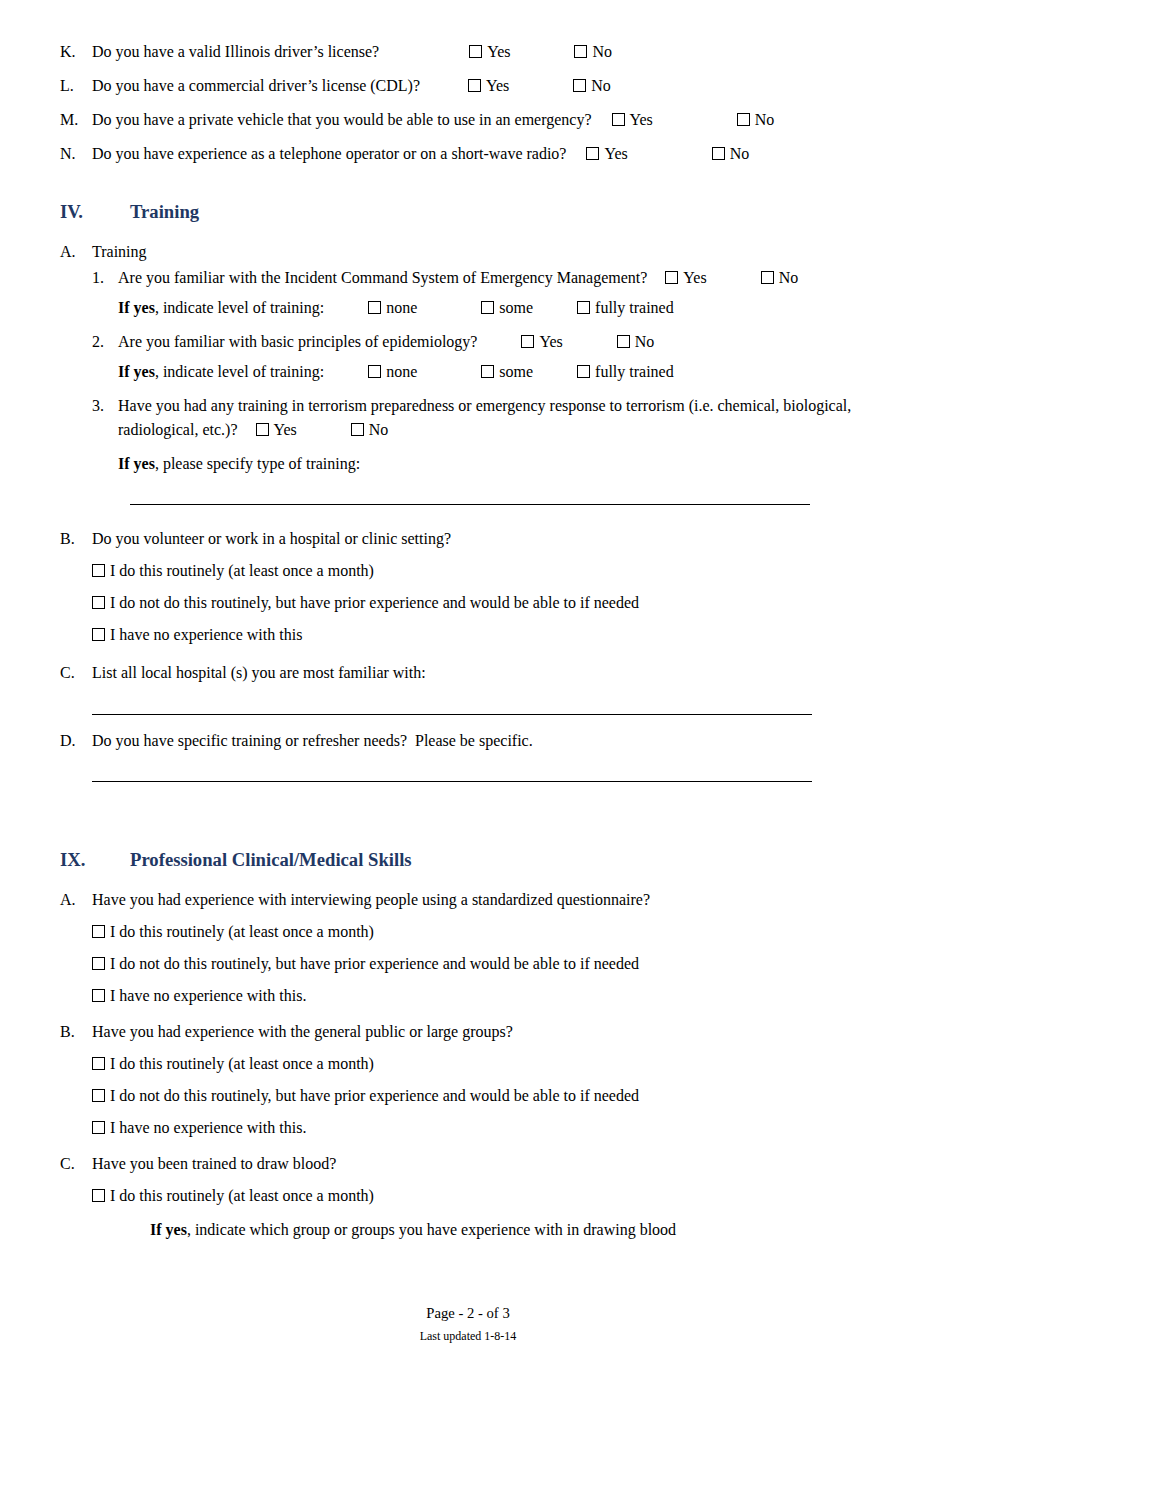K. Do you have a valid Illinois driver’s license? Yes No
L. Do you have a commercial driver’s license (CDL)? Yes No
M. Do you have a private vehicle that you would be able to use in an emergency? Yes No
N. Do you have experience as a telephone operator or on a short-wave radio? Yes No
IV. Training
A. Training
1. Are you familiar with the Incident Command System of Emergency Management? Yes No
If yes, indicate level of training: none some fully trained
2. Are you familiar with basic principles of epidemiology? Yes No
If yes, indicate level of training: none some fully trained
3. Have you had any training in terrorism preparedness or emergency response to terrorism (i.e. chemical, biological, radiological, etc.)? Yes No
If yes, please specify type of training:
B. Do you volunteer or work in a hospital or clinic setting?
I do this routinely (at least once a month)
I do not do this routinely, but have prior experience and would be able to if needed
I have no experience with this
C. List all local hospital (s) you are most familiar with:
D. Do you have specific training or refresher needs? Please be specific.
IX. Professional Clinical/Medical Skills
A. Have you had experience with interviewing people using a standardized questionnaire?
I do this routinely (at least once a month)
I do not do this routinely, but have prior experience and would be able to if needed
I have no experience with this.
B. Have you had experience with the general public or large groups?
I do this routinely (at least once a month)
I do not do this routinely, but have prior experience and would be able to if needed
I have no experience with this.
C. Have you been trained to draw blood?
I do this routinely (at least once a month)
If yes, indicate which group or groups you have experience with in drawing blood
Page - 2 - of 3
Last updated 1-8-14